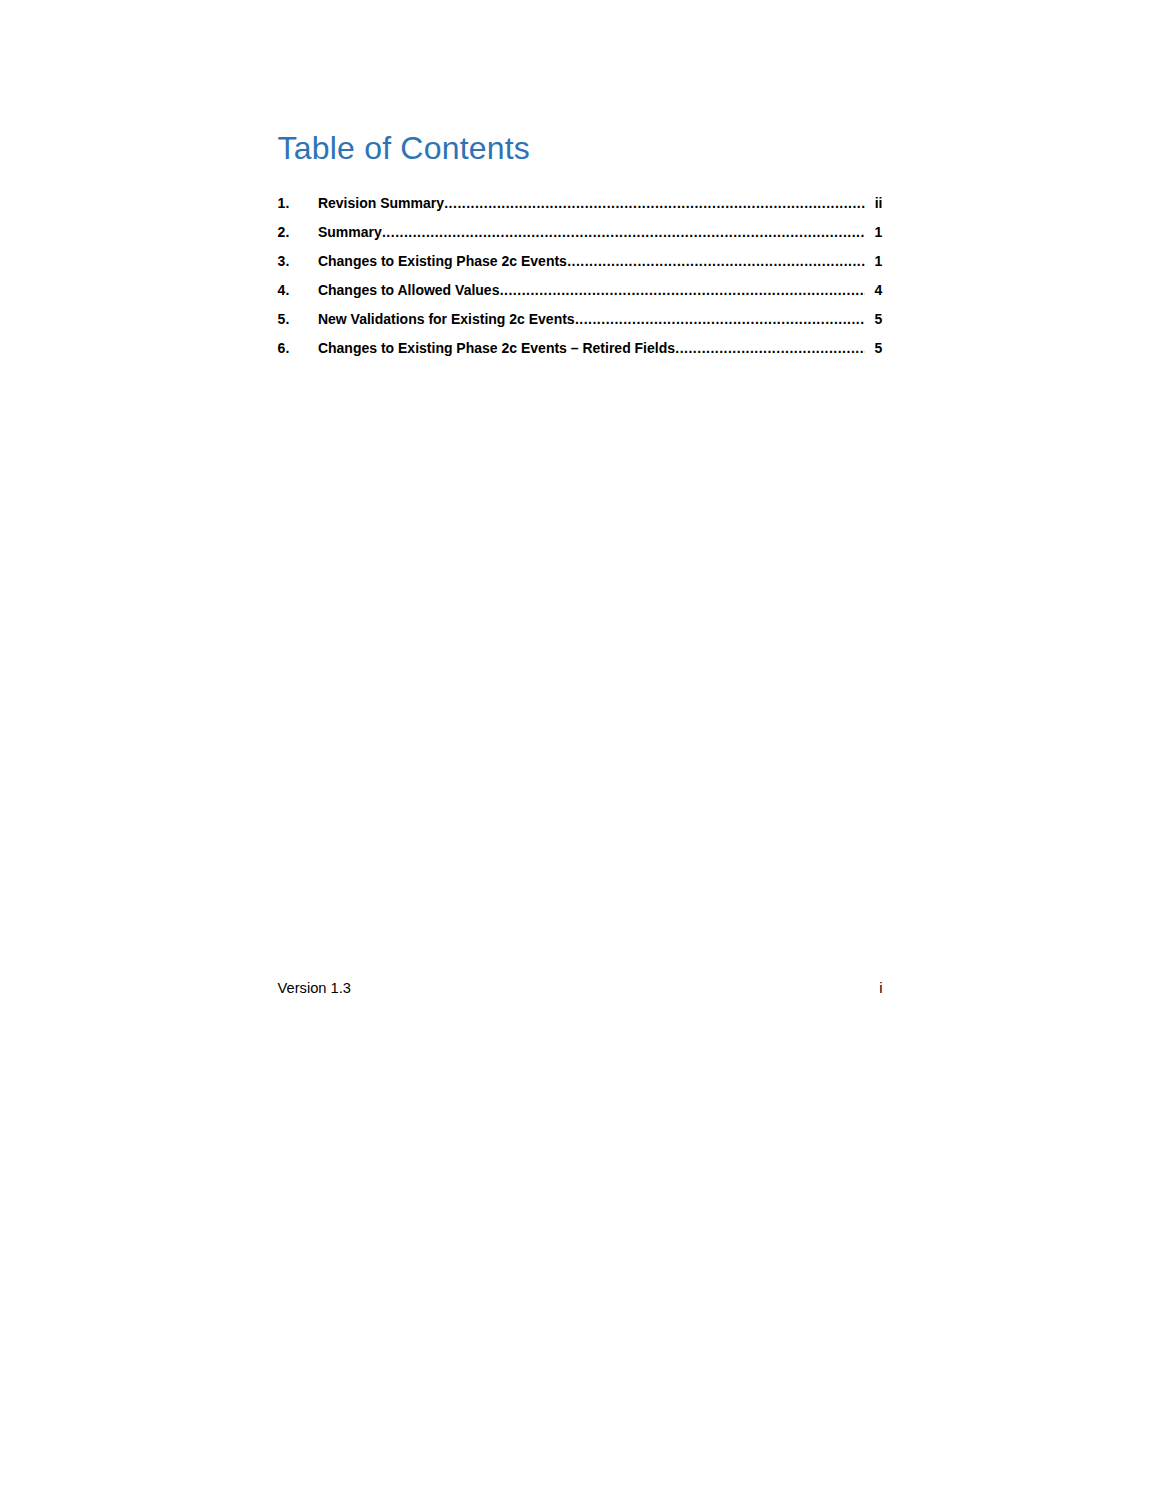Table of Contents
1. Revision Summary ......................................................................................................................... ii
2. Summary ......................................................................................................................................... 1
3. Changes to Existing Phase 2c Events .......................................................................................... 1
4. Changes to Allowed Values .......................................................................................................... 4
5. New Validations for Existing 2c Events ......................................................................................... 5
6. Changes to Existing Phase 2c Events – Retired Fields .............................................................. 5
Version 1.3 i